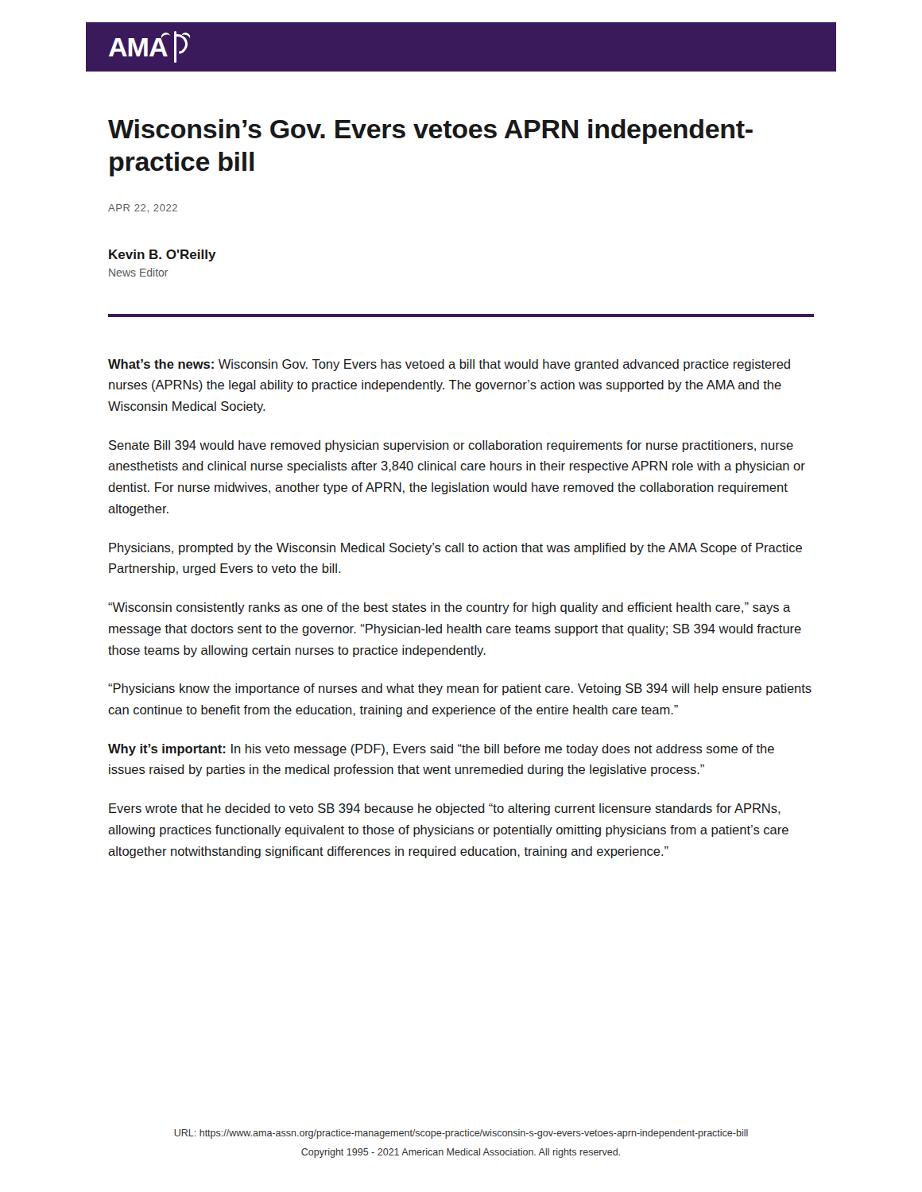AMA
Wisconsin’s Gov. Evers vetoes APRN independent-practice bill
Apr 22, 2022
Kevin B. O'Reilly
News Editor
What’s the news: Wisconsin Gov. Tony Evers has vetoed a bill that would have granted advanced practice registered nurses (APRNs) the legal ability to practice independently. The governor’s action was supported by the AMA and the Wisconsin Medical Society.
Senate Bill 394 would have removed physician supervision or collaboration requirements for nurse practitioners, nurse anesthetists and clinical nurse specialists after 3,840 clinical care hours in their respective APRN role with a physician or dentist. For nurse midwives, another type of APRN, the legislation would have removed the collaboration requirement altogether.
Physicians, prompted by the Wisconsin Medical Society’s call to action that was amplified by the AMA Scope of Practice Partnership, urged Evers to veto the bill.
“Wisconsin consistently ranks as one of the best states in the country for high quality and efficient health care,” says a message that doctors sent to the governor. “Physician-led health care teams support that quality; SB 394 would fracture those teams by allowing certain nurses to practice independently.
“Physicians know the importance of nurses and what they mean for patient care. Vetoing SB 394 will help ensure patients can continue to benefit from the education, training and experience of the entire health care team.”
Why it’s important: In his veto message (PDF), Evers said “the bill before me today does not address some of the issues raised by parties in the medical profession that went unremedied during the legislative process.”
Evers wrote that he decided to veto SB 394 because he objected “to altering current licensure standards for APRNs, allowing practices functionally equivalent to those of physicians or potentially omitting physicians from a patient’s care altogether notwithstanding significant differences in required education, training and experience.”
URL: https://www.ama-assn.org/practice-management/scope-practice/wisconsin-s-gov-evers-vetoes-aprn-independent-practice-bill
Copyright 1995 - 2021 American Medical Association. All rights reserved.